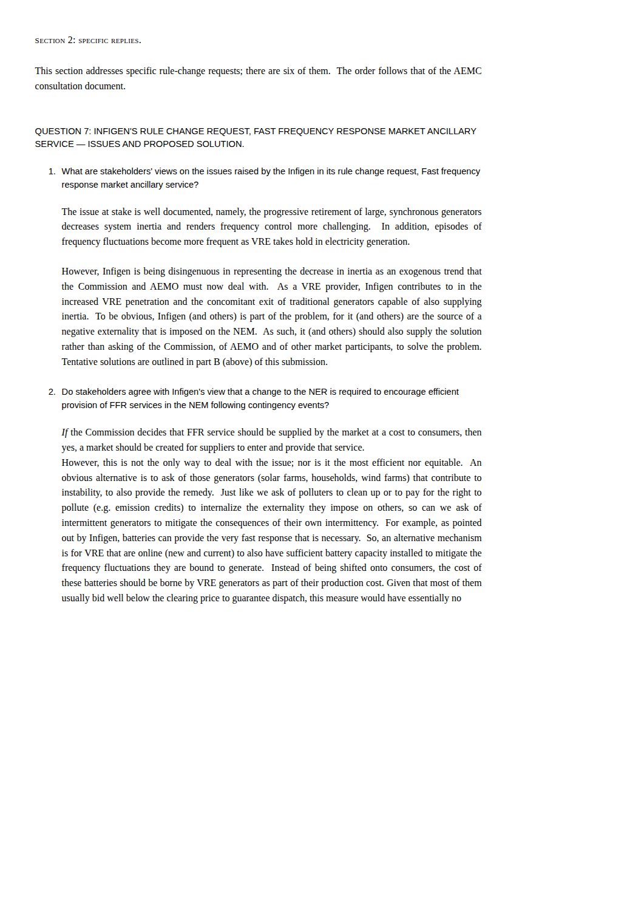Section 2: specific replies.
This section addresses specific rule-change requests; there are six of them. The order follows that of the AEMC consultation document.
Question 7: Infigen's rule change request, fast frequency response market ancillary service — issues and proposed solution.
What are stakeholders' views on the issues raised by the Infigen in its rule change request, Fast frequency response market ancillary service?
The issue at stake is well documented, namely, the progressive retirement of large, synchronous generators decreases system inertia and renders frequency control more challenging. In addition, episodes of frequency fluctuations become more frequent as VRE takes hold in electricity generation.
However, Infigen is being disingenuous in representing the decrease in inertia as an exogenous trend that the Commission and AEMO must now deal with. As a VRE provider, Infigen contributes to in the increased VRE penetration and the concomitant exit of traditional generators capable of also supplying inertia. To be obvious, Infigen (and others) is part of the problem, for it (and others) are the source of a negative externality that is imposed on the NEM. As such, it (and others) should also supply the solution rather than asking of the Commission, of AEMO and of other market participants, to solve the problem. Tentative solutions are outlined in part B (above) of this submission.
Do stakeholders agree with Infigen's view that a change to the NER is required to encourage efficient provision of FFR services in the NEM following contingency events?
If the Commission decides that FFR service should be supplied by the market at a cost to consumers, then yes, a market should be created for suppliers to enter and provide that service.
However, this is not the only way to deal with the issue; nor is it the most efficient nor equitable. An obvious alternative is to ask of those generators (solar farms, households, wind farms) that contribute to instability, to also provide the remedy. Just like we ask of polluters to clean up or to pay for the right to pollute (e.g. emission credits) to internalize the externality they impose on others, so can we ask of intermittent generators to mitigate the consequences of their own intermittency. For example, as pointed out by Infigen, batteries can provide the very fast response that is necessary. So, an alternative mechanism is for VRE that are online (new and current) to also have sufficient battery capacity installed to mitigate the frequency fluctuations they are bound to generate. Instead of being shifted onto consumers, the cost of these batteries should be borne by VRE generators as part of their production cost. Given that most of them usually bid well below the clearing price to guarantee dispatch, this measure would have essentially no